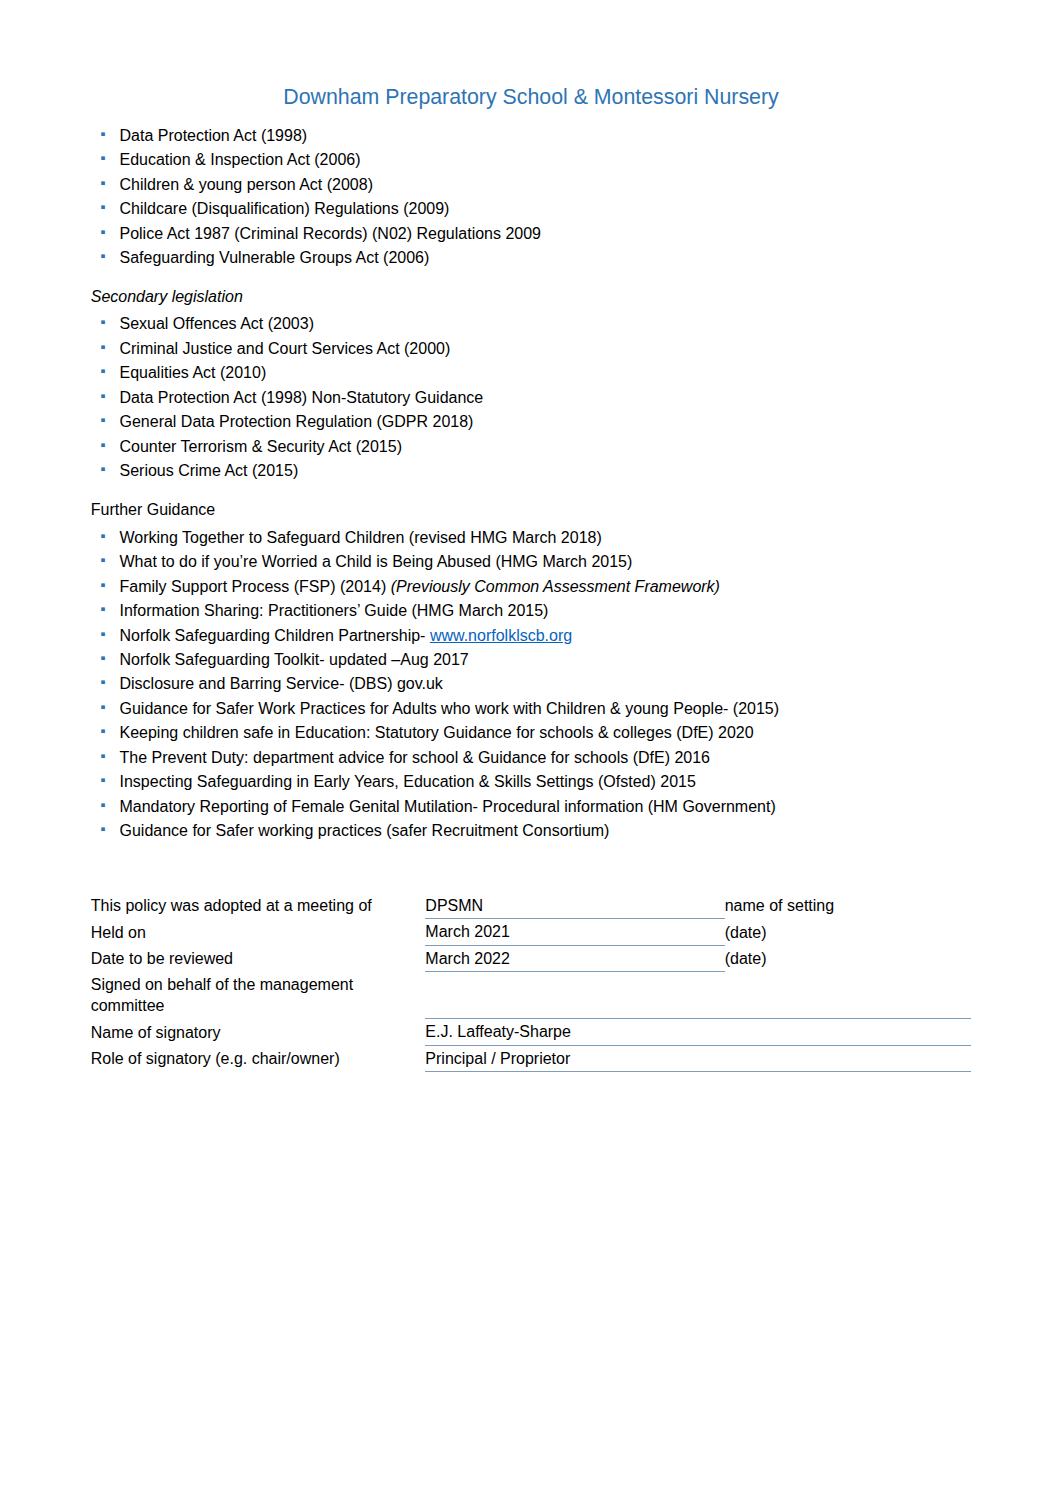Downham Preparatory School & Montessori Nursery
Data Protection Act (1998)
Education & Inspection Act (2006)
Children & young person Act (2008)
Childcare (Disqualification) Regulations (2009)
Police Act 1987 (Criminal Records) (N02) Regulations 2009
Safeguarding Vulnerable Groups Act (2006)
Secondary legislation
Sexual Offences Act (2003)
Criminal Justice and Court Services Act (2000)
Equalities Act (2010)
Data Protection Act (1998) Non-Statutory Guidance
General Data Protection Regulation (GDPR 2018)
Counter Terrorism & Security Act (2015)
Serious Crime Act (2015)
Further Guidance
Working Together to Safeguard Children (revised HMG March 2018)
What to do if you’re Worried a Child is Being Abused (HMG March 2015)
Family Support Process (FSP) (2014) (Previously Common Assessment Framework)
Information Sharing: Practitioners’ Guide (HMG March 2015)
Norfolk Safeguarding Children Partnership- www.norfolklscb.org
Norfolk Safeguarding Toolkit- updated –Aug 2017
Disclosure and Barring Service- (DBS) gov.uk
Guidance for Safer Work Practices for Adults who work with Children & young People- (2015)
Keeping children safe in Education: Statutory Guidance for schools & colleges (DfE) 2020
The Prevent Duty: department advice for school & Guidance for schools (DfE) 2016
Inspecting Safeguarding in Early Years, Education & Skills Settings (Ofsted) 2015
Mandatory Reporting of Female Genital Mutilation- Procedural information (HM Government)
Guidance for Safer working practices (safer Recruitment Consortium)
| This policy was adopted at a meeting of | DPSMN | name of setting |
| Held on | March 2021 | (date) |
| Date to be reviewed | March 2022 | (date) |
| Signed on behalf of the management committee | |
| Name of signatory | E.J. Laffeaty-Sharpe |
| Role of signatory (e.g. chair/owner) | Principal / Proprietor |